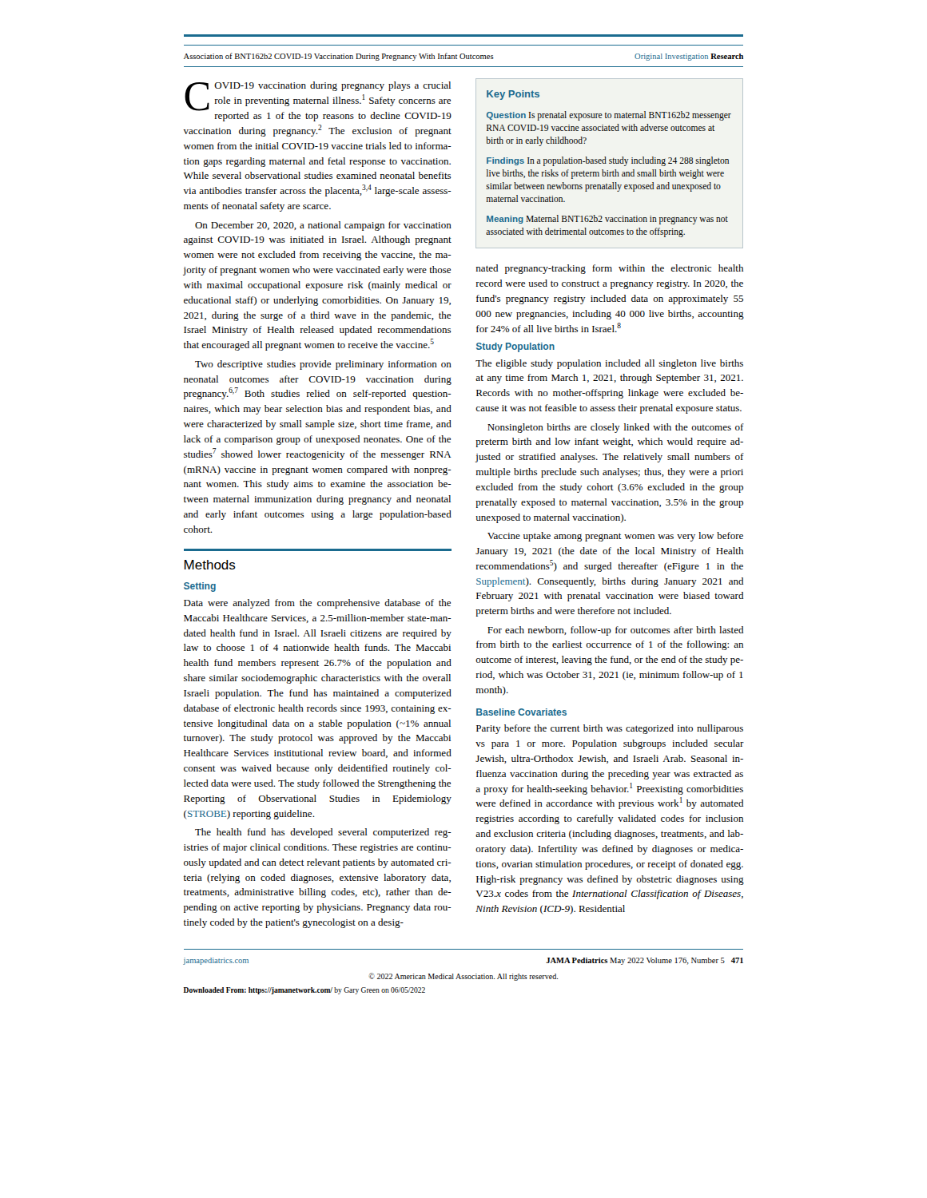Association of BNT162b2 COVID-19 Vaccination During Pregnancy With Infant Outcomes
Original Investigation Research
COVID-19 vaccination during pregnancy plays a crucial role in preventing maternal illness.1 Safety concerns are reported as 1 of the top reasons to decline COVID-19 vaccination during pregnancy.2 The exclusion of pregnant women from the initial COVID-19 vaccine trials led to information gaps regarding maternal and fetal response to vaccination. While several observational studies examined neonatal benefits via antibodies transfer across the placenta,3,4 large-scale assessments of neonatal safety are scarce.
On December 20, 2020, a national campaign for vaccination against COVID-19 was initiated in Israel. Although pregnant women were not excluded from receiving the vaccine, the majority of pregnant women who were vaccinated early were those with maximal occupational exposure risk (mainly medical or educational staff) or underlying comorbidities. On January 19, 2021, during the surge of a third wave in the pandemic, the Israel Ministry of Health released updated recommendations that encouraged all pregnant women to receive the vaccine.5
Two descriptive studies provide preliminary information on neonatal outcomes after COVID-19 vaccination during pregnancy.6,7 Both studies relied on self-reported questionnaires, which may bear selection bias and respondent bias, and were characterized by small sample size, short time frame, and lack of a comparison group of unexposed neonates. One of the studies7 showed lower reactogenicity of the messenger RNA (mRNA) vaccine in pregnant women compared with nonpregnant women. This study aims to examine the association between maternal immunization during pregnancy and neonatal and early infant outcomes using a large population-based cohort.
Methods
Setting
Data were analyzed from the comprehensive database of the Maccabi Healthcare Services, a 2.5-million-member state-mandated health fund in Israel. All Israeli citizens are required by law to choose 1 of 4 nationwide health funds. The Maccabi health fund members represent 26.7% of the population and share similar sociodemographic characteristics with the overall Israeli population. The fund has maintained a computerized database of electronic health records since 1993, containing extensive longitudinal data on a stable population (~1% annual turnover). The study protocol was approved by the Maccabi Healthcare Services institutional review board, and informed consent was waived because only deidentified routinely collected data were used. The study followed the Strengthening the Reporting of Observational Studies in Epidemiology (STROBE) reporting guideline.
The health fund has developed several computerized registries of major clinical conditions. These registries are continuously updated and can detect relevant patients by automated criteria (relying on coded diagnoses, extensive laboratory data, treatments, administrative billing codes, etc), rather than depending on active reporting by physicians. Pregnancy data routinely coded by the patient's gynecologist on a desig-
Key Points
Question Is prenatal exposure to maternal BNT162b2 messenger RNA COVID-19 vaccine associated with adverse outcomes at birth or in early childhood?
Findings In a population-based study including 24 288 singleton live births, the risks of preterm birth and small birth weight were similar between newborns prenatally exposed and unexposed to maternal vaccination.
Meaning Maternal BNT162b2 vaccination in pregnancy was not associated with detrimental outcomes to the offspring.
nated pregnancy-tracking form within the electronic health record were used to construct a pregnancy registry. In 2020, the fund's pregnancy registry included data on approximately 55 000 new pregnancies, including 40 000 live births, accounting for 24% of all live births in Israel.8
Study Population
The eligible study population included all singleton live births at any time from March 1, 2021, through September 31, 2021. Records with no mother-offspring linkage were excluded because it was not feasible to assess their prenatal exposure status.
Nonsingleton births are closely linked with the outcomes of preterm birth and low infant weight, which would require adjusted or stratified analyses. The relatively small numbers of multiple births preclude such analyses; thus, they were a priori excluded from the study cohort (3.6% excluded in the group prenatally exposed to maternal vaccination, 3.5% in the group unexposed to maternal vaccination).
Vaccine uptake among pregnant women was very low before January 19, 2021 (the date of the local Ministry of Health recommendations5) and surged thereafter (eFigure 1 in the Supplement). Consequently, births during January 2021 and February 2021 with prenatal vaccination were biased toward preterm births and were therefore not included.
For each newborn, follow-up for outcomes after birth lasted from birth to the earliest occurrence of 1 of the following: an outcome of interest, leaving the fund, or the end of the study period, which was October 31, 2021 (ie, minimum follow-up of 1 month).
Baseline Covariates
Parity before the current birth was categorized into nulliparous vs para 1 or more. Population subgroups included secular Jewish, ultra-Orthodox Jewish, and Israeli Arab. Seasonal influenza vaccination during the preceding year was extracted as a proxy for health-seeking behavior.1 Preexisting comorbidities were defined in accordance with previous work1 by automated registries according to carefully validated codes for inclusion and exclusion criteria (including diagnoses, treatments, and laboratory data). Infertility was defined by diagnoses or medications, ovarian stimulation procedures, or receipt of donated egg. High-risk pregnancy was defined by obstetric diagnoses using V23.x codes from the International Classification of Diseases, Ninth Revision (ICD-9). Residential
jamapediatrics.com
JAMA Pediatrics May 2022 Volume 176, Number 5 471
© 2022 American Medical Association. All rights reserved.
Downloaded From: https://jamanetwork.com/ by Gary Green on 06/05/2022